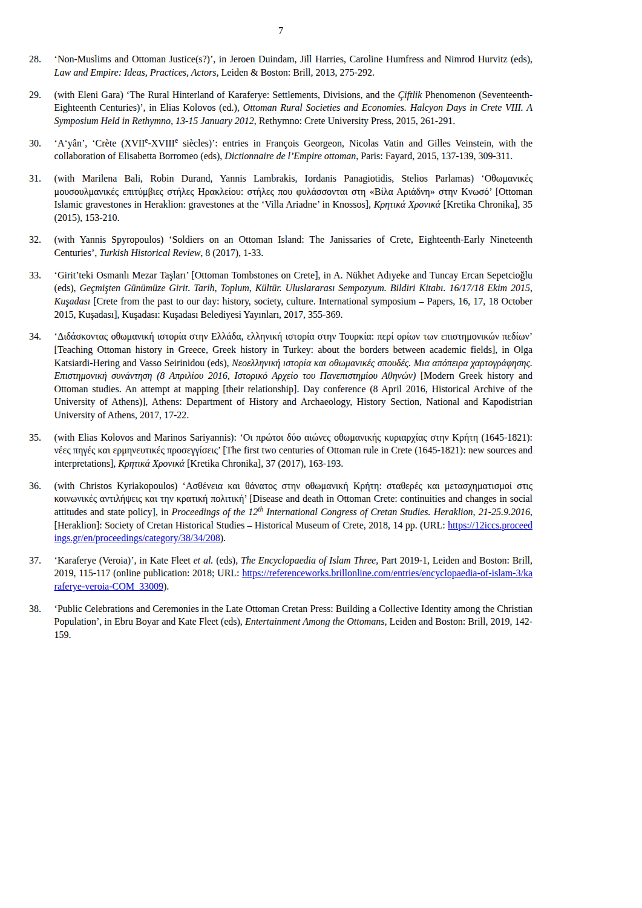7
28.‘Non-Muslims and Ottoman Justice(s?)’, in Jeroen Duindam, Jill Harries, Caroline Humfress and Nimrod Hurvitz (eds), Law and Empire: Ideas, Practices, Actors, Leiden & Boston: Brill, 2013, 275-292.
29.(with Eleni Gara) ‘The Rural Hinterland of Karaferye: Settlements, Divisions, and the Çiftlik Phenomenon (Seventeenth-Eighteenth Centuries)’, in Elias Kolovos (ed.), Ottoman Rural Societies and Economies. Halcyon Days in Crete VIII. A Symposium Held in Rethymno, 13-15 January 2012, Rethymno: Crete University Press, 2015, 261-291.
30.‘A‘yân’, ‘Crète (XVIIe-XVIIIe siècles)’: entries in François Georgeon, Nicolas Vatin and Gilles Veinstein, with the collaboration of Elisabetta Borromeo (eds), Dictionnaire de l’Empire ottoman, Paris: Fayard, 2015, 137-139, 309-311.
31.(with Marilena Bali, Robin Durand, Yannis Lambrakis, Iordanis Panagiotidis, Stelios Parlamas) ‘Οθωμανικές μουσουλμανικές επιτύμβιες στήλες Ηρακλείου: στήλες που φυλάσσονται στη «Βίλα Αριάδνη» στην Κνωσό’ [Ottoman Islamic gravestones in Heraklion: gravestones at the ‘Villa Ariadne’ in Knossos], Κρητικά Χρονικά [Kretika Chronika], 35 (2015), 153-210.
32.(with Yannis Spyropoulos) ‘Soldiers on an Ottoman Island: The Janissaries of Crete, Eighteenth-Early Nineteenth Centuries’, Turkish Historical Review, 8 (2017), 1-33.
33.‘Girit’teki Osmanlı Mezar Taşları’ [Ottoman Tombstones on Crete], in A. Nükhet Adıyeke and Tuncay Ercan Sepetcioğlu (eds), Geçmişten Günümüze Girit. Tarih, Toplum, Kültür. Uluslararası Sempozyum. Bildiri Kitabı. 16/17/18 Ekim 2015, Kuşadası [Crete from the past to our day: history, society, culture. International symposium – Papers, 16, 17, 18 October 2015, Kuşadası], Kuşadası: Kuşadası Belediyesi Yayınları, 2017, 355-369.
34.‘Διδάσκοντας οθωμανική ιστορία στην Ελλάδα, ελληνική ιστορία στην Τουρκία: περί ορίων των επιστημονικών πεδίων’ [Teaching Ottoman history in Greece, Greek history in Turkey: about the borders between academic fields], in Olga Katsiardi-Hering and Vasso Seirinidou (eds), Νεοελληνική ιστορία και οθωμανικές σπουδές. Μια απόπειρα χαρτογράφησης. Επιστημονική συνάντηση (8 Απριλίου 2016, Ιστορικό Αρχείο του Πανεπιστημίου Αθηνών) [Modern Greek history and Ottoman studies. An attempt at mapping [their relationship]. Day conference (8 April 2016, Historical Archive of the University of Athens)], Athens: Department of History and Archaeology, History Section, National and Kapodistrian University of Athens, 2017, 17-22.
35.(with Elias Kolovos and Marinos Sariyannis): ‘Οι πρώτοι δύο αιώνες οθωμανικής κυριαρχίας στην Κρήτη (1645-1821): νέες πηγές και ερμηνευτικές προσεγγίσεις’ [The first two centuries of Ottoman rule in Crete (1645-1821): new sources and interpretations], Κρητικά Χρονικά [Kretika Chronika], 37 (2017), 163-193.
36.(with Christos Kyriakopoulos) ‘Ασθένεια και θάνατος στην οθωμανική Κρήτη: σταθερές και μετασχηματισμοί στις κοινωνικές αντιλήψεις και την κρατική πολιτική’ [Disease and death in Ottoman Crete: continuities and changes in social attitudes and state policy], in Proceedings of the 12th International Congress of Cretan Studies. Heraklion, 21-25.9.2016, [Heraklion]: Society of Cretan Historical Studies – Historical Museum of Crete, 2018, 14 pp. (URL: https://12iccs.proceedings.gr/en/proceedings/category/38/34/208).
37.‘Karaferye (Veroia)’, in Kate Fleet et al. (eds), The Encyclopaedia of Islam Three, Part 2019-1, Leiden and Boston: Brill, 2019, 115-117 (online publication: 2018; URL: https://referenceworks.brillonline.com/entries/encyclopaedia-of-islam-3/karaferye-veroia-COM_33009).
38.‘Public Celebrations and Ceremonies in the Late Ottoman Cretan Press: Building a Collective Identity among the Christian Population’, in Ebru Boyar and Kate Fleet (eds), Entertainment Among the Ottomans, Leiden and Boston: Brill, 2019, 142-159.